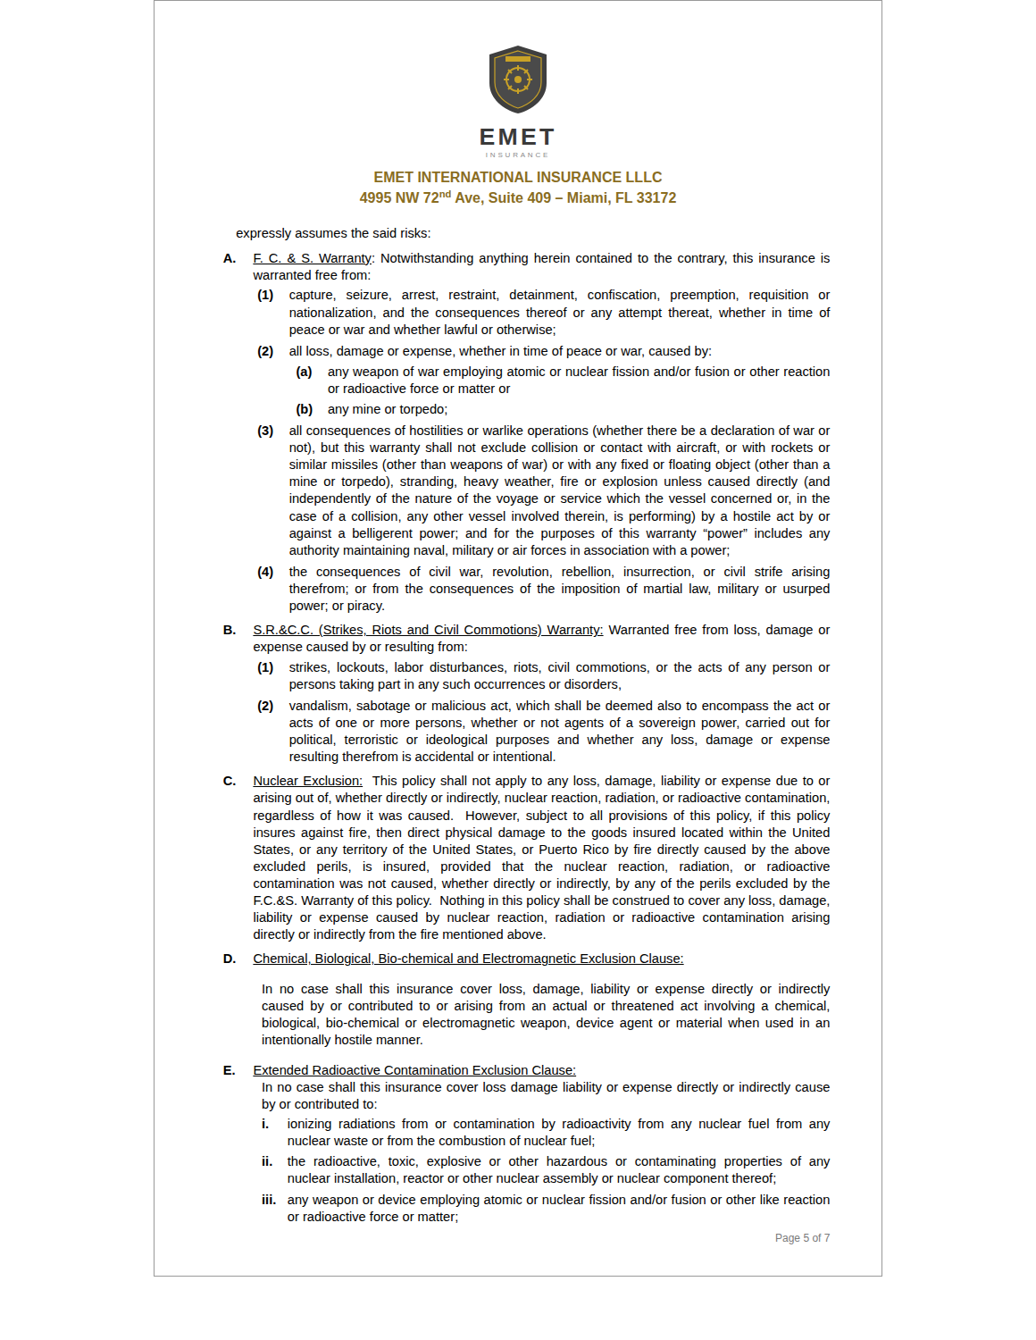EMET
INSURANCE
EMET INTERNATIONAL INSURANCE LLLC
4995 NW 72nd Ave, Suite 409 – Miami, FL 33172
expressly assumes the said risks:
A. F. C. & S. Warranty: Notwithstanding anything herein contained to the contrary, this insurance is warranted free from:
(1) capture, seizure, arrest, restraint, detainment, confiscation, preemption, requisition or nationalization, and the consequences thereof or any attempt thereat, whether in time of peace or war and whether lawful or otherwise;
(2) all loss, damage or expense, whether in time of peace or war, caused by:
(a) any weapon of war employing atomic or nuclear fission and/or fusion or other reaction or radioactive force or matter or
(b) any mine or torpedo;
(3) all consequences of hostilities or warlike operations (whether there be a declaration of war or not), but this warranty shall not exclude collision or contact with aircraft, or with rockets or similar missiles (other than weapons of war) or with any fixed or floating object (other than a mine or torpedo), stranding, heavy weather, fire or explosion unless caused directly (and independently of the nature of the voyage or service which the vessel concerned or, in the case of a collision, any other vessel involved therein, is performing) by a hostile act by or against a belligerent power; and for the purposes of this warranty “power” includes any authority maintaining naval, military or air forces in association with a power;
(4) the consequences of civil war, revolution, rebellion, insurrection, or civil strife arising therefrom; or from the consequences of the imposition of martial law, military or usurped power; or piracy.
B. S.R.&C.C. (Strikes, Riots and Civil Commotions) Warranty: Warranted free from loss, damage or expense caused by or resulting from:
(1) strikes, lockouts, labor disturbances, riots, civil commotions, or the acts of any person or persons taking part in any such occurrences or disorders,
(2) vandalism, sabotage or malicious act, which shall be deemed also to encompass the act or acts of one or more persons, whether or not agents of a sovereign power, carried out for political, terroristic or ideological purposes and whether any loss, damage or expense resulting therefrom is accidental or intentional.
C. Nuclear Exclusion: This policy shall not apply to any loss, damage, liability or expense due to or arising out of, whether directly or indirectly, nuclear reaction, radiation, or radioactive contamination, regardless of how it was caused. However, subject to all provisions of this policy, if this policy insures against fire, then direct physical damage to the goods insured located within the United States, or any territory of the United States, or Puerto Rico by fire directly caused by the above excluded perils, is insured, provided that the nuclear reaction, radiation, or radioactive contamination was not caused, whether directly or indirectly, by any of the perils excluded by the F.C.&S. Warranty of this policy. Nothing in this policy shall be construed to cover any loss, damage, liability or expense caused by nuclear reaction, radiation or radioactive contamination arising directly or indirectly from the fire mentioned above.
D. Chemical, Biological, Bio-chemical and Electromagnetic Exclusion Clause:
In no case shall this insurance cover loss, damage, liability or expense directly or indirectly caused by or contributed to or arising from an actual or threatened act involving a chemical, biological, bio-chemical or electromagnetic weapon, device agent or material when used in an intentionally hostile manner.
E. Extended Radioactive Contamination Exclusion Clause:
In no case shall this insurance cover loss damage liability or expense directly or indirectly cause by or contributed to:
i. ionizing radiations from or contamination by radioactivity from any nuclear fuel from any nuclear waste or from the combustion of nuclear fuel;
ii. the radioactive, toxic, explosive or other hazardous or contaminating properties of any nuclear installation, reactor or other nuclear assembly or nuclear component thereof;
iii. any weapon or device employing atomic or nuclear fission and/or fusion or other like reaction or radioactive force or matter;
Page 5 of 7